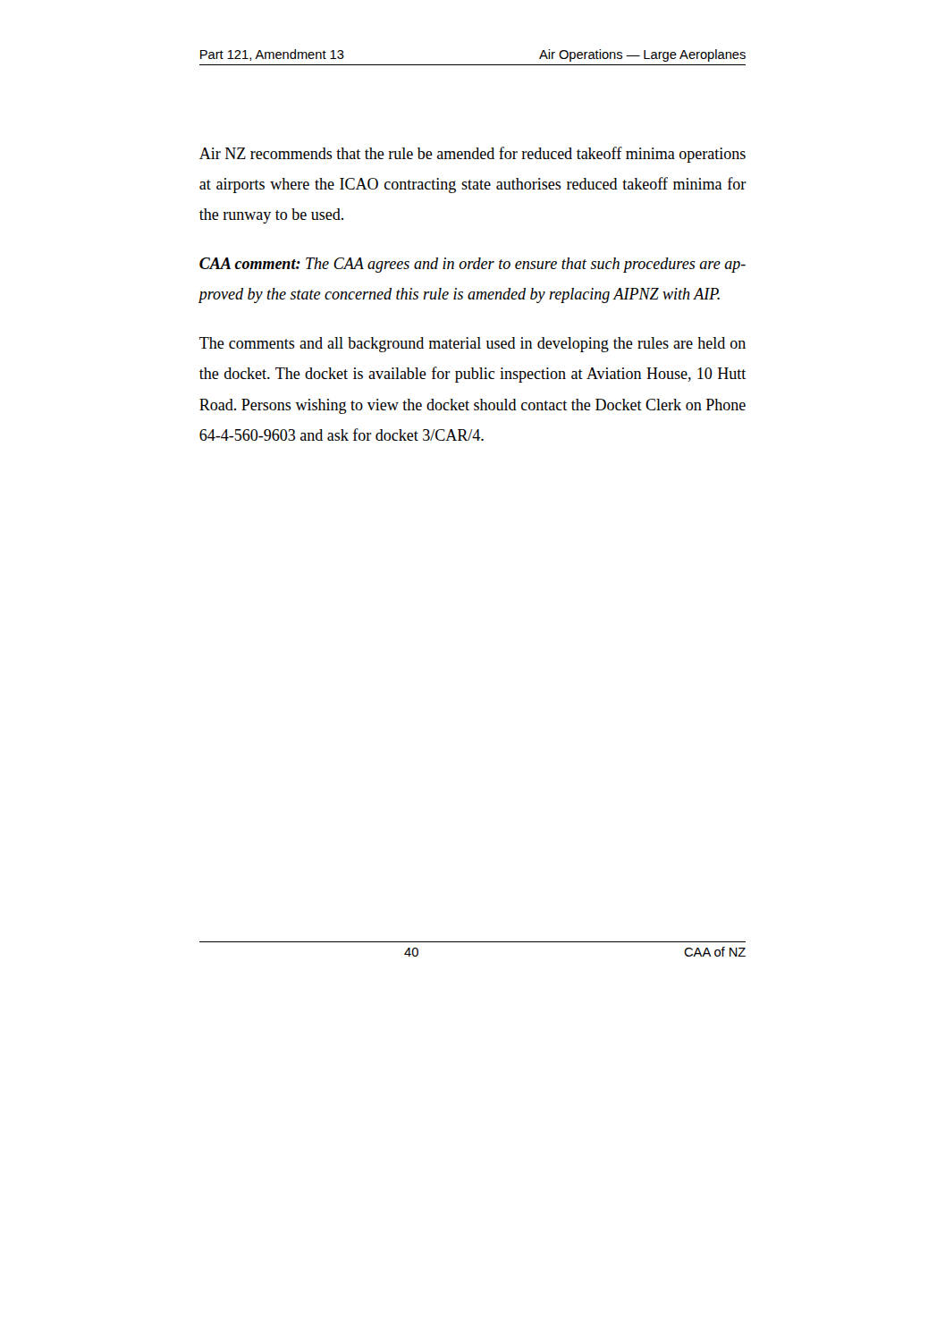Part 121, Amendment 13
Air Operations — Large Aeroplanes
Air NZ recommends that the rule be amended for reduced takeoff minima operations at airports where the ICAO contracting state authorises reduced takeoff minima for the runway to be used.
CAA comment: The CAA agrees and in order to ensure that such procedures are approved by the state concerned this rule is amended by replacing AIPNZ with AIP.
The comments and all background material used in developing the rules are held on the docket. The docket is available for public inspection at Aviation House, 10 Hutt Road. Persons wishing to view the docket should contact the Docket Clerk on Phone 64-4-560-9603 and ask for docket 3/CAR/4.
40
CAA of NZ